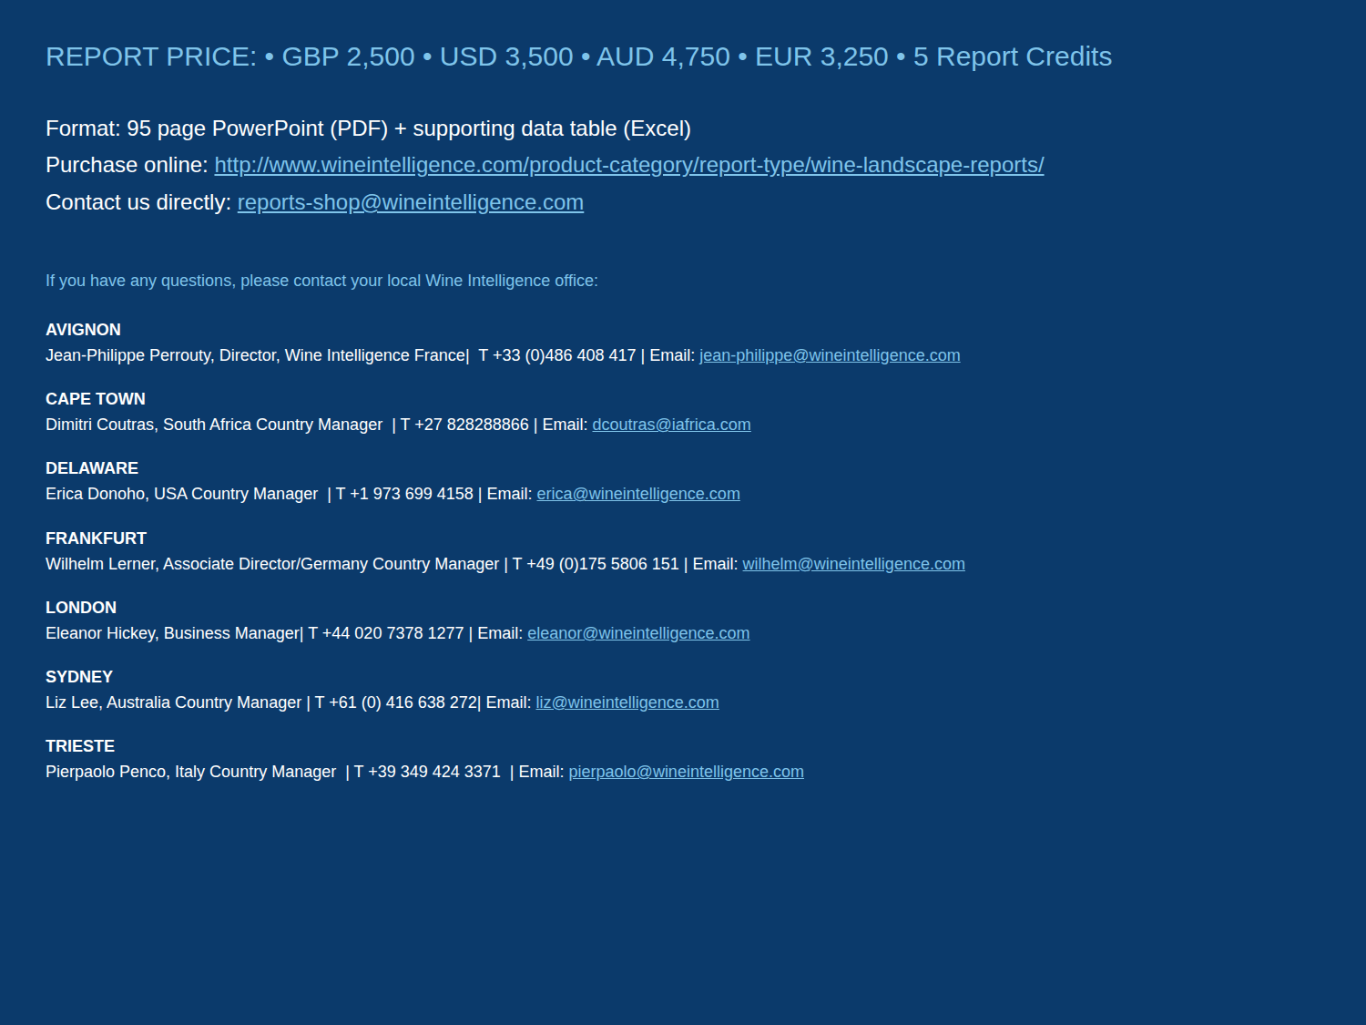REPORT PRICE: • GBP 2,500 • USD 3,500 • AUD 4,750 • EUR 3,250 • 5 Report Credits
Format: 95 page PowerPoint (PDF) + supporting data table (Excel)
Purchase online: http://www.wineintelligence.com/product-category/report-type/wine-landscape-reports/
Contact us directly: reports-shop@wineintelligence.com
If you have any questions, please contact your local Wine Intelligence office:
AVIGNON
Jean-Philippe Perrouty, Director, Wine Intelligence France| T +33 (0)486 408 417 | Email: jean-philippe@wineintelligence.com
CAPE TOWN
Dimitri Coutras, South Africa Country Manager | T +27 828288866 | Email: dcoutras@iafrica.com
DELAWARE
Erica Donoho, USA Country Manager | T +1 973 699 4158 | Email: erica@wineintelligence.com
FRANKFURT
Wilhelm Lerner, Associate Director/Germany Country Manager | T +49 (0)175 5806 151 | Email: wilhelm@wineintelligence.com
LONDON
Eleanor Hickey, Business Manager| T +44 020 7378 1277 | Email: eleanor@wineintelligence.com
SYDNEY
Liz Lee, Australia Country Manager | T +61 (0) 416 638 272| Email: liz@wineintelligence.com
TRIESTE
Pierpaolo Penco, Italy Country Manager | T +39 349 424 3371 | Email: pierpaolo@wineintelligence.com